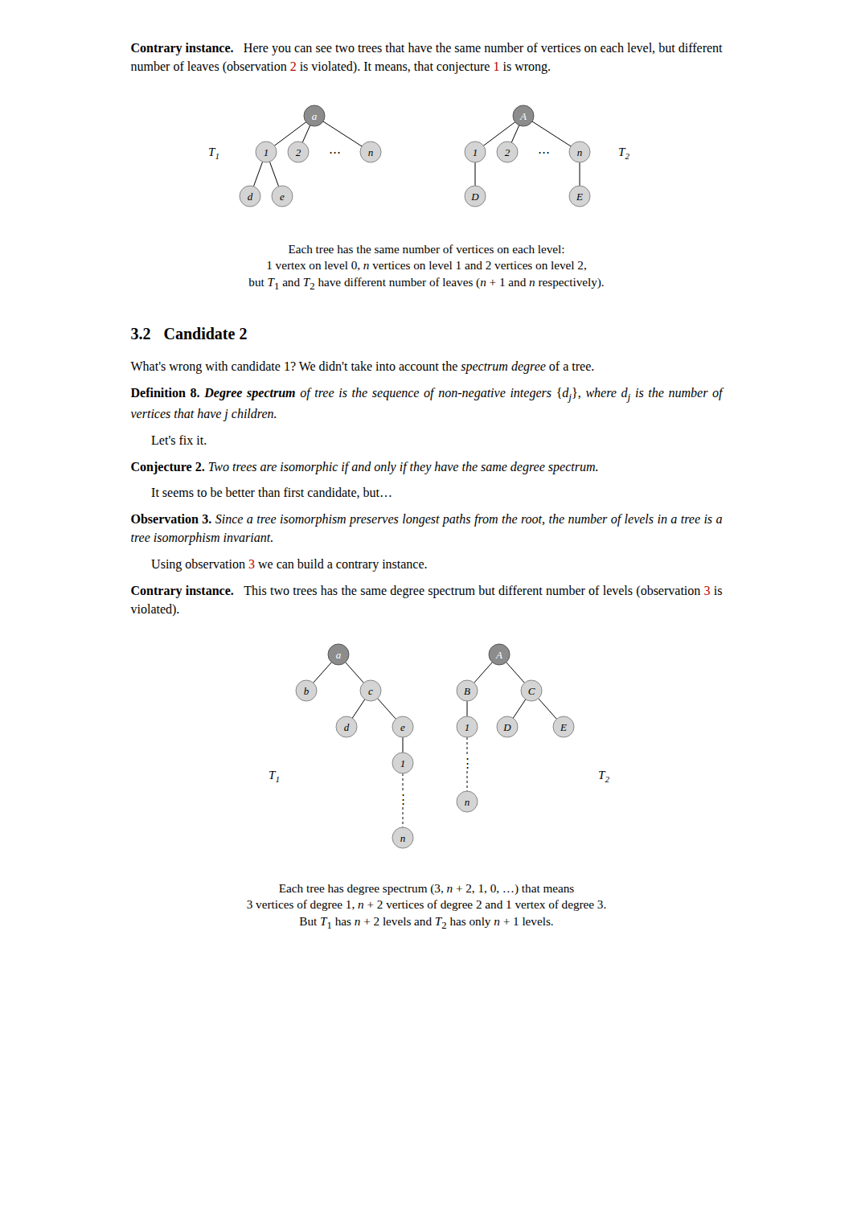Contrary instance. Here you can see two trees that have the same number of vertices on each level, but different number of leaves (observation 2 is violated). It means, that conjecture 1 is wrong.
a 1 2 ⋯ n d e T1 A 1 2 ⋯ n D E T2
Each tree has the same number of vertices on each level:
1 vertex on level 0, n vertices on level 1 and 2 vertices on level 2,
but T1 and T2 have different number of leaves (n + 1 and n respectively).
3.2 Candidate 2
What's wrong with candidate 1? We didn't take into account the spectrum degree of a tree.
Definition 8. Degree spectrum of tree is the sequence of non-negative integers {dj}, where dj is the number of vertices that have j children.
Let's fix it.
Conjecture 2. Two trees are isomorphic if and only if they have the same degree spectrum.
It seems to be better than first candidate, but…
Observation 3. Since a tree isomorphism preserves longest paths from the root, the number of levels in a tree is a tree isomorphism invariant.
Using observation 3 we can build a contrary instance.
Contrary instance. This two trees has the same degree spectrum but different number of levels (observation 3 is violated).
a b c d e 1 ⋮ n T1 A B C 1 D E ⋮ n T2
Each tree has degree spectrum (3, n + 2, 1, 0, …) that means
3 vertices of degree 1, n + 2 vertices of degree 2 and 1 vertex of degree 3.
But T1 has n + 2 levels and T2 has only n + 1 levels.